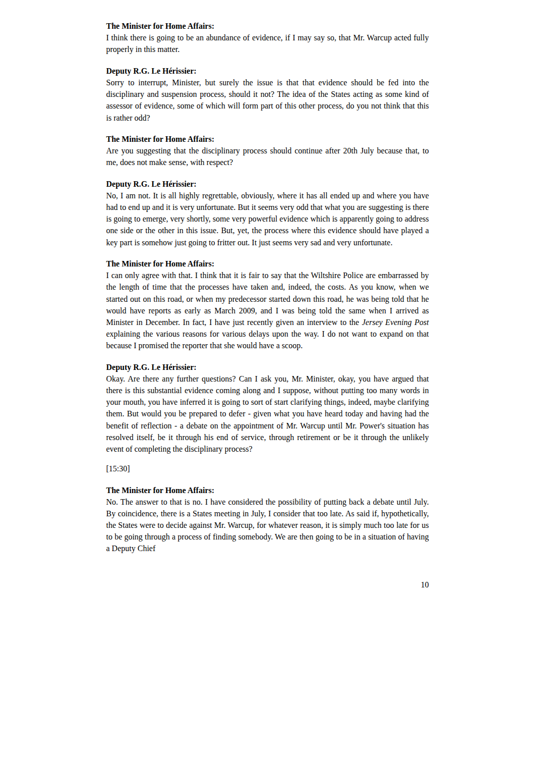The Minister for Home Affairs:
I think there is going to be an abundance of evidence, if I may say so, that Mr. Warcup acted fully properly in this matter.
Deputy R.G. Le Hérissier:
Sorry to interrupt, Minister, but surely the issue is that that evidence should be fed into the disciplinary and suspension process, should it not? The idea of the States acting as some kind of assessor of evidence, some of which will form part of this other process, do you not think that this is rather odd?
The Minister for Home Affairs:
Are you suggesting that the disciplinary process should continue after 20th July because that, to me, does not make sense, with respect?
Deputy R.G. Le Hérissier:
No, I am not. It is all highly regrettable, obviously, where it has all ended up and where you have had to end up and it is very unfortunate. But it seems very odd that what you are suggesting is there is going to emerge, very shortly, some very powerful evidence which is apparently going to address one side or the other in this issue. But, yet, the process where this evidence should have played a key part is somehow just going to fritter out. It just seems very sad and very unfortunate.
The Minister for Home Affairs:
I can only agree with that. I think that it is fair to say that the Wiltshire Police are embarrassed by the length of time that the processes have taken and, indeed, the costs. As you know, when we started out on this road, or when my predecessor started down this road, he was being told that he would have reports as early as March 2009, and I was being told the same when I arrived as Minister in December. In fact, I have just recently given an interview to the Jersey Evening Post explaining the various reasons for various delays upon the way. I do not want to expand on that because I promised the reporter that she would have a scoop.
Deputy R.G. Le Hérissier:
Okay. Are there any further questions? Can I ask you, Mr. Minister, okay, you have argued that there is this substantial evidence coming along and I suppose, without putting too many words in your mouth, you have inferred it is going to sort of start clarifying things, indeed, maybe clarifying them. But would you be prepared to defer - given what you have heard today and having had the benefit of reflection - a debate on the appointment of Mr. Warcup until Mr. Power's situation has resolved itself, be it through his end of service, through retirement or be it through the unlikely event of completing the disciplinary process?
[15:30]
The Minister for Home Affairs:
No. The answer to that is no. I have considered the possibility of putting back a debate until July. By coincidence, there is a States meeting in July, I consider that too late. As said if, hypothetically, the States were to decide against Mr. Warcup, for whatever reason, it is simply much too late for us to be going through a process of finding somebody. We are then going to be in a situation of having a Deputy Chief
10